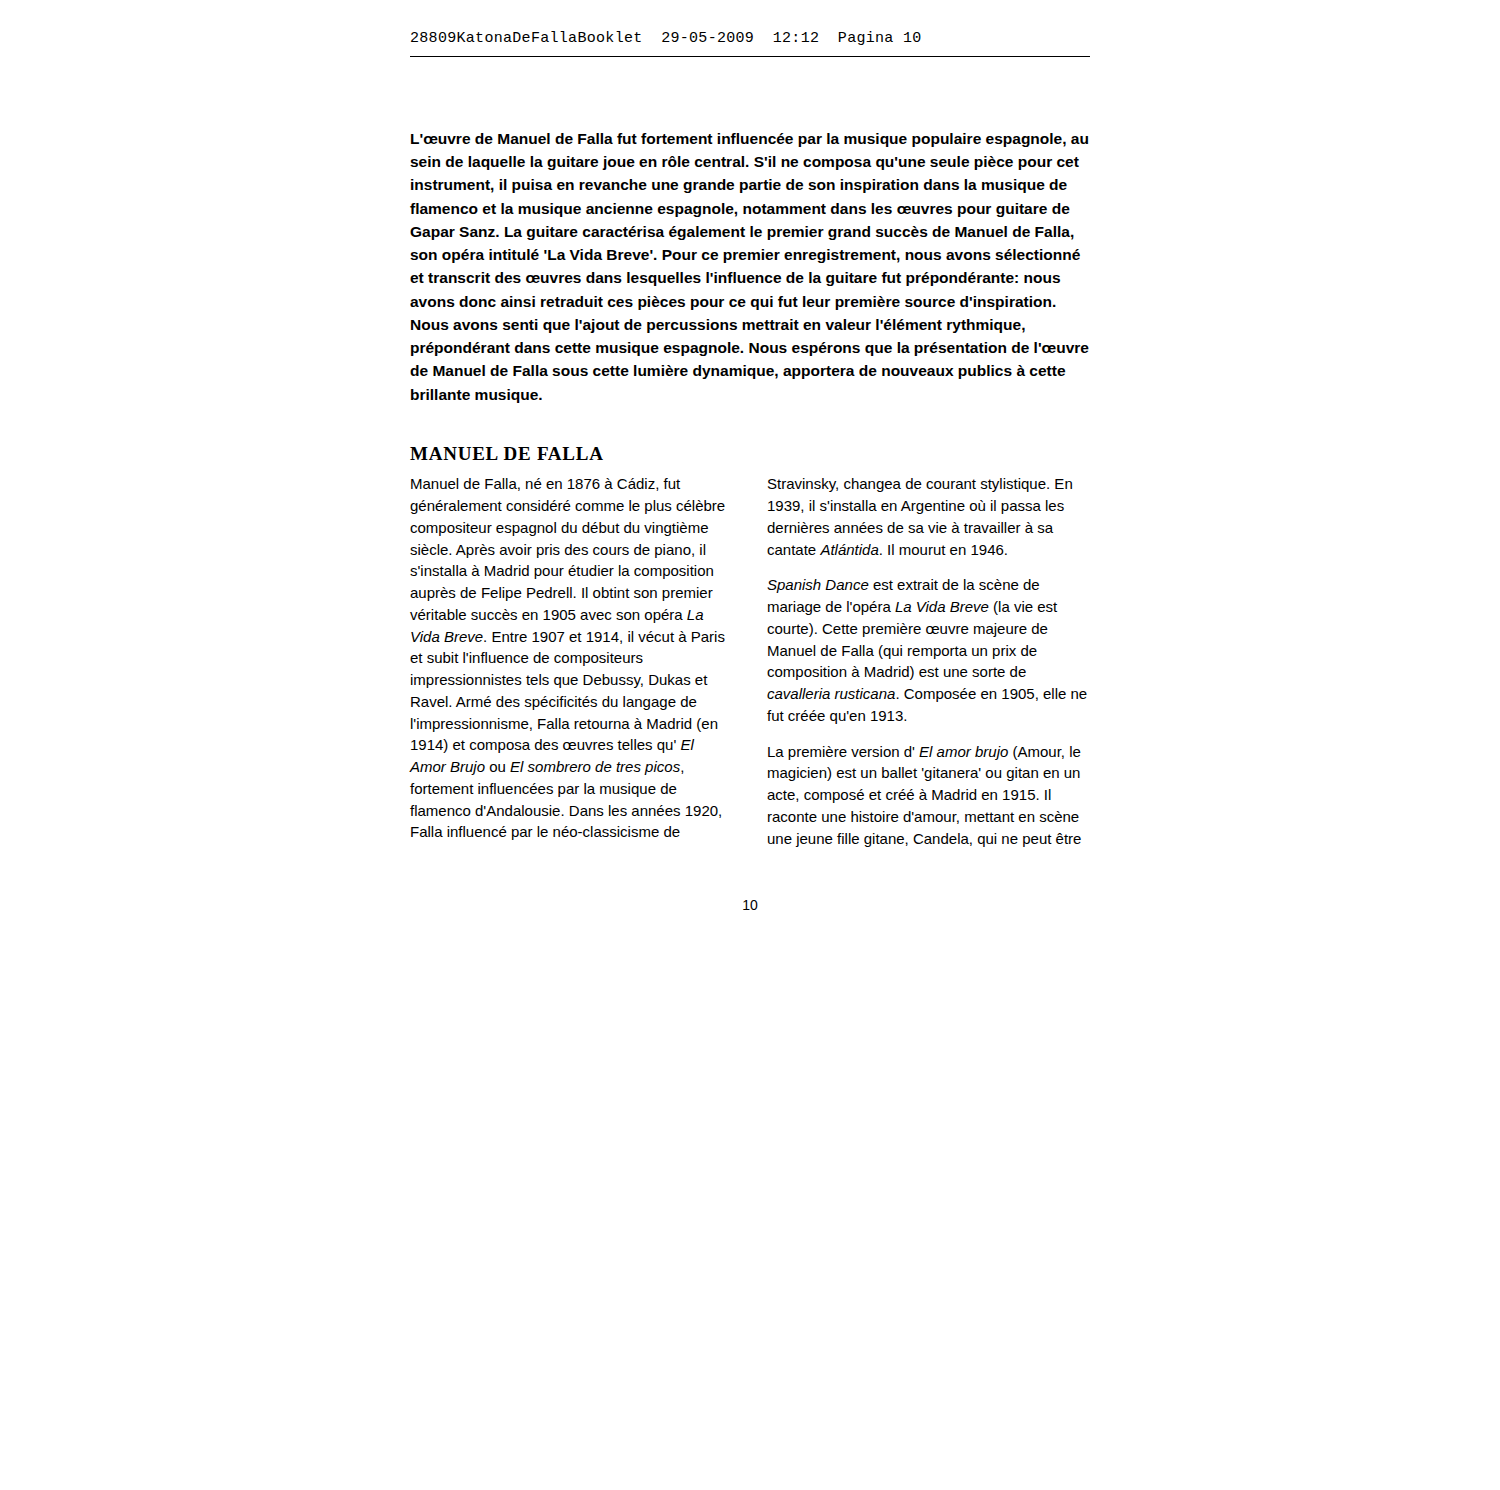28809KatonaDeFallaBooklet 29-05-2009 12:12 Pagina 10
L'œuvre de Manuel de Falla fut fortement influencée par la musique populaire espagnole, au sein de laquelle la guitare joue en rôle central. S'il ne composa qu'une seule pièce pour cet instrument, il puisa en revanche une grande partie de son inspiration dans la musique de flamenco et la musique ancienne espagnole, notamment dans les œuvres pour guitare de Gapar Sanz. La guitare caractérisa également le premier grand succès de Manuel de Falla, son opéra intitulé 'La Vida Breve'. Pour ce premier enregistrement, nous avons sélectionné et transcrit des œuvres dans lesquelles l'influence de la guitare fut prépondérante: nous avons donc ainsi retraduit ces pièces pour ce qui fut leur première source d'inspiration. Nous avons senti que l'ajout de percussions mettrait en valeur l'élément rythmique, prépondérant dans cette musique espagnole. Nous espérons que la présentation de l'œuvre de Manuel de Falla sous cette lumière dynamique, apportera de nouveaux publics à cette brillante musique.
MANUEL DE FALLA
Manuel de Falla, né en 1876 à Cádiz, fut généralement considéré comme le plus célèbre compositeur espagnol du début du vingtième siècle. Après avoir pris des cours de piano, il s'installa à Madrid pour étudier la composition auprès de Felipe Pedrell. Il obtint son premier véritable succès en 1905 avec son opéra La Vida Breve. Entre 1907 et 1914, il vécut à Paris et subit l'influence de compositeurs impressionnistes tels que Debussy, Dukas et Ravel. Armé des spécificités du langage de l'impressionnisme, Falla retourna à Madrid (en 1914) et composa des œuvres telles qu' El Amor Brujo ou El sombrero de tres picos, fortement influencées par la musique de flamenco d'Andalousie. Dans les années 1920, Falla influencé par le néo-classicisme de Stravinsky, changea de courant stylistique. En 1939, il s'installa en Argentine où il passa les dernières années de sa vie à travailler à sa cantate Atlántida. Il mourut en 1946.
Spanish Dance est extrait de la scène de mariage de l'opéra La Vida Breve (la vie est courte). Cette première œuvre majeure de Manuel de Falla (qui remporta un prix de composition à Madrid) est une sorte de cavalleria rusticana. Composée en 1905, elle ne fut créée qu'en 1913.
La première version d' El amor brujo (Amour, le magicien) est un ballet 'gitanera' ou gitan en un acte, composé et créé à Madrid en 1915. Il raconte une histoire d'amour, mettant en scène une jeune fille gitane, Candela, qui ne peut être
10